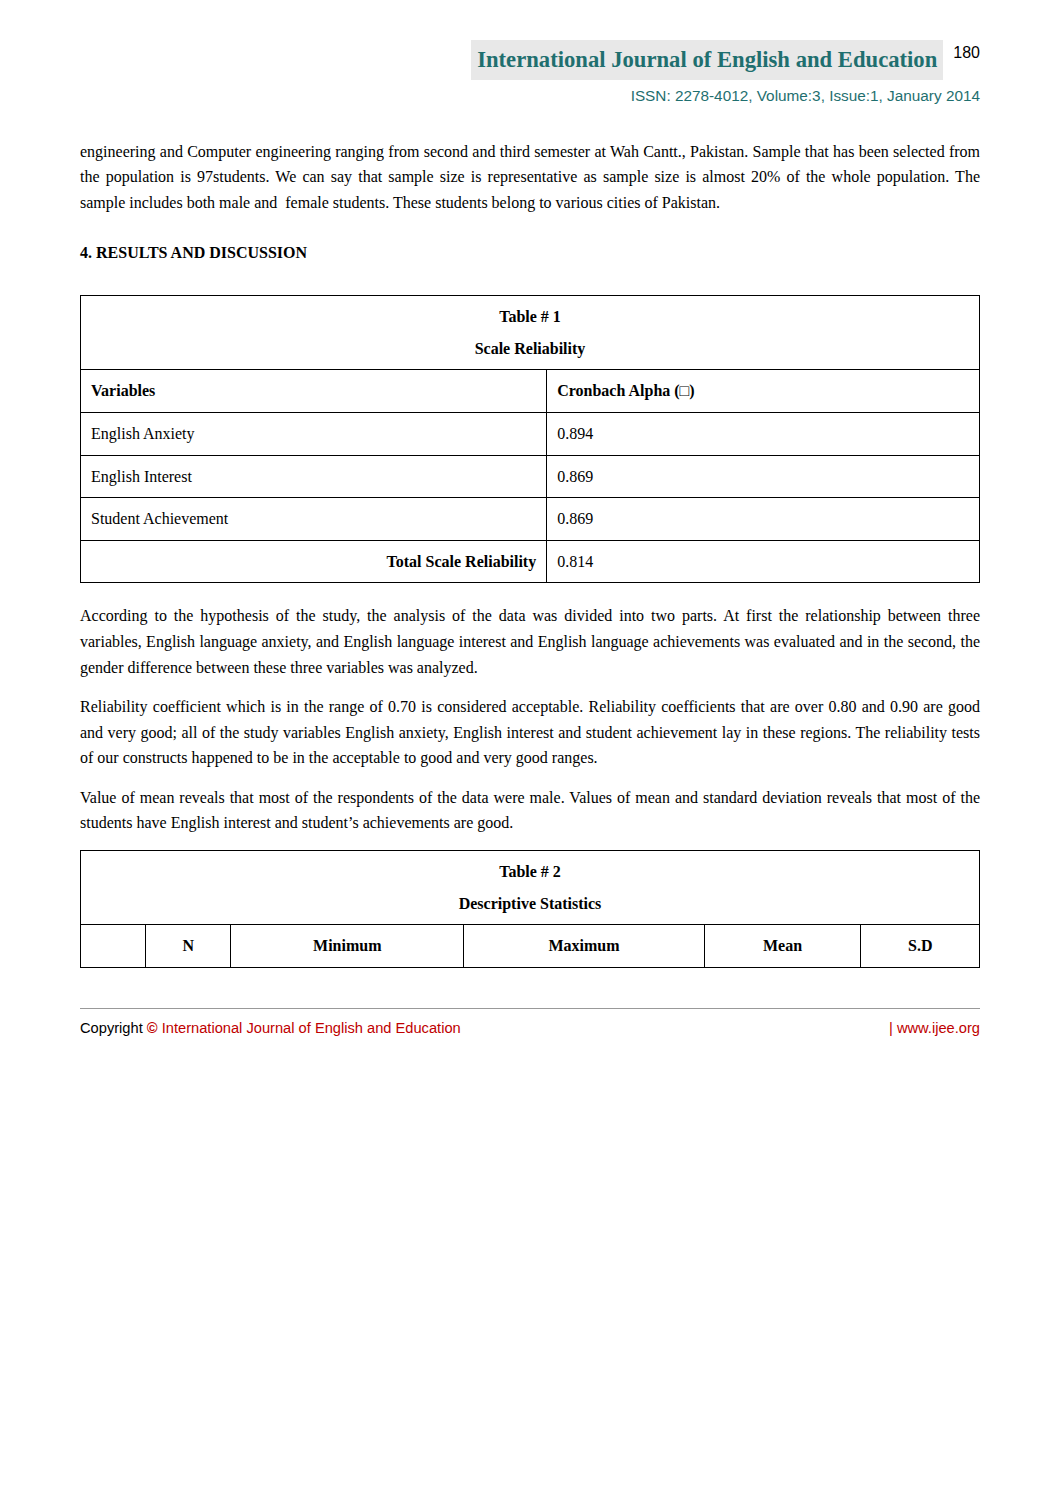International Journal of English and Education 180
ISSN: 2278-4012, Volume:3, Issue:1, January 2014
engineering and Computer engineering ranging from second and third semester at Wah Cantt., Pakistan. Sample that has been selected from the population is 97students. We can say that sample size is representative as sample size is almost 20% of the whole population. The sample includes both male and female students. These students belong to various cities of Pakistan.
4. RESULTS AND DISCUSSION
| Table # 1 Scale Reliability |
| Variables | Cronbach Alpha (□) |
| English Anxiety | 0.894 |
| English Interest | 0.869 |
| Student Achievement | 0.869 |
| Total Scale Reliability | 0.814 |
According to the hypothesis of the study, the analysis of the data was divided into two parts. At first the relationship between three variables, English language anxiety, and English language interest and English language achievements was evaluated and in the second, the gender difference between these three variables was analyzed.
Reliability coefficient which is in the range of 0.70 is considered acceptable. Reliability coefficients that are over 0.80 and 0.90 are good and very good; all of the study variables English anxiety, English interest and student achievement lay in these regions. The reliability tests of our constructs happened to be in the acceptable to good and very good ranges.
Value of mean reveals that most of the respondents of the data were male. Values of mean and standard deviation reveals that most of the students have English interest and student’s achievements are good.
| Table # 2 Descriptive Statistics |
| | N | Minimum | Maximum | Mean | S.D |
Copyright © International Journal of English and Education
| www.ijee.org